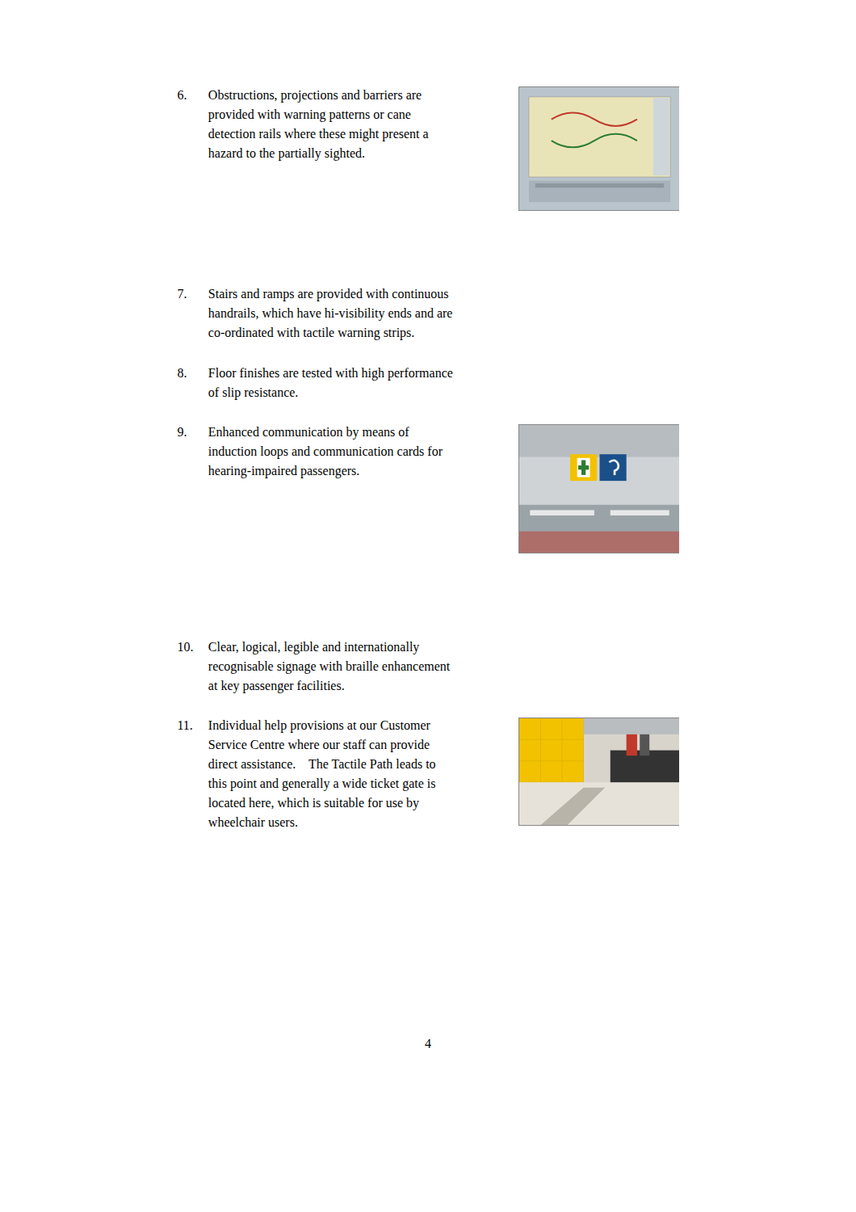Obstructions, projections and barriers are provided with warning patterns or cane detection rails where these might present a hazard to the partially sighted.
Stairs and ramps are provided with continuous handrails, which have hi-visibility ends and are co-ordinated with tactile warning strips.
Floor finishes are tested with high performance of slip resistance.
Enhanced communication by means of induction loops and communication cards for hearing-impaired passengers.
Clear, logical, legible and internationally recognisable signage with braille enhancement at key passenger facilities.
Individual help provisions at our Customer Service Centre where our staff can provide direct assistance. The Tactile Path leads to this point and generally a wide ticket gate is located here, which is suitable for use by wheelchair users.
4